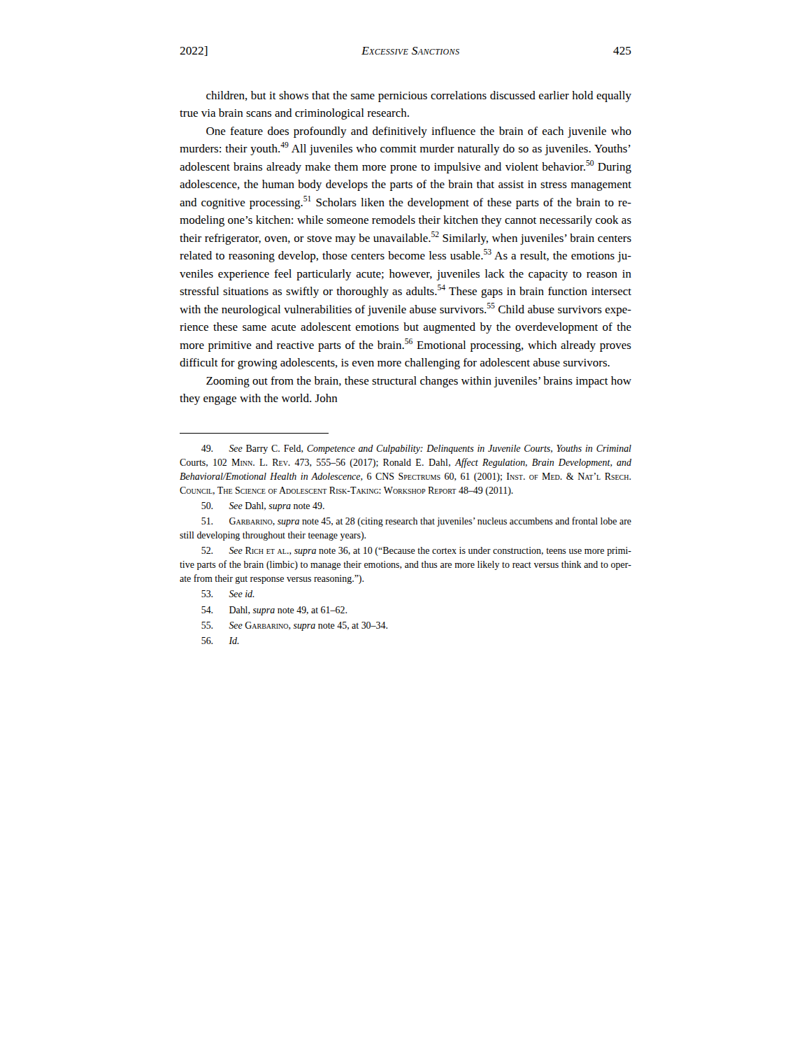2022] Excessive Sanctions 425
children, but it shows that the same pernicious correlations discussed earlier hold equally true via brain scans and criminological research.
One feature does profoundly and definitively influence the brain of each juvenile who murders: their youth.49 All juveniles who commit murder naturally do so as juveniles. Youths’ adolescent brains already make them more prone to impulsive and violent behavior.50 During adolescence, the human body develops the parts of the brain that assist in stress management and cognitive processing.51 Scholars liken the development of these parts of the brain to remodeling one’s kitchen: while someone remodels their kitchen they cannot necessarily cook as their refrigerator, oven, or stove may be unavailable.52 Similarly, when juveniles’ brain centers related to reasoning develop, those centers become less usable.53 As a result, the emotions juveniles experience feel particularly acute; however, juveniles lack the capacity to reason in stressful situations as swiftly or thoroughly as adults.54 These gaps in brain function intersect with the neurological vulnerabilities of juvenile abuse survivors.55 Child abuse survivors experience these same acute adolescent emotions but augmented by the overdevelopment of the more primitive and reactive parts of the brain.56 Emotional processing, which already proves difficult for growing adolescents, is even more challenging for adolescent abuse survivors.
Zooming out from the brain, these structural changes within juveniles’ brains impact how they engage with the world. John
49. See Barry C. Feld, Competence and Culpability: Delinquents in Juvenile Courts, Youths in Criminal Courts, 102 Minn. L. Rev. 473, 555–56 (2017); Ronald E. Dahl, Affect Regulation, Brain Development, and Behavioral/Emotional Health in Adolescence, 6 CNS Spectrums 60, 61 (2001); Inst. of Med. & Nat’l Rsech. Council, The Science of Adolescent Risk-Taking: Workshop Report 48–49 (2011).
50. See Dahl, supra note 49.
51. Garbarino, supra note 45, at 28 (citing research that juveniles’ nucleus accumbens and frontal lobe are still developing throughout their teenage years).
52. See Rich et al., supra note 36, at 10 (“Because the cortex is under construction, teens use more primitive parts of the brain (limbic) to manage their emotions, and thus are more likely to react versus think and to operate from their gut response versus reasoning.”).
53. See id.
54. Dahl, supra note 49, at 61–62.
55. See Garbarino, supra note 45, at 30–34.
56. Id.